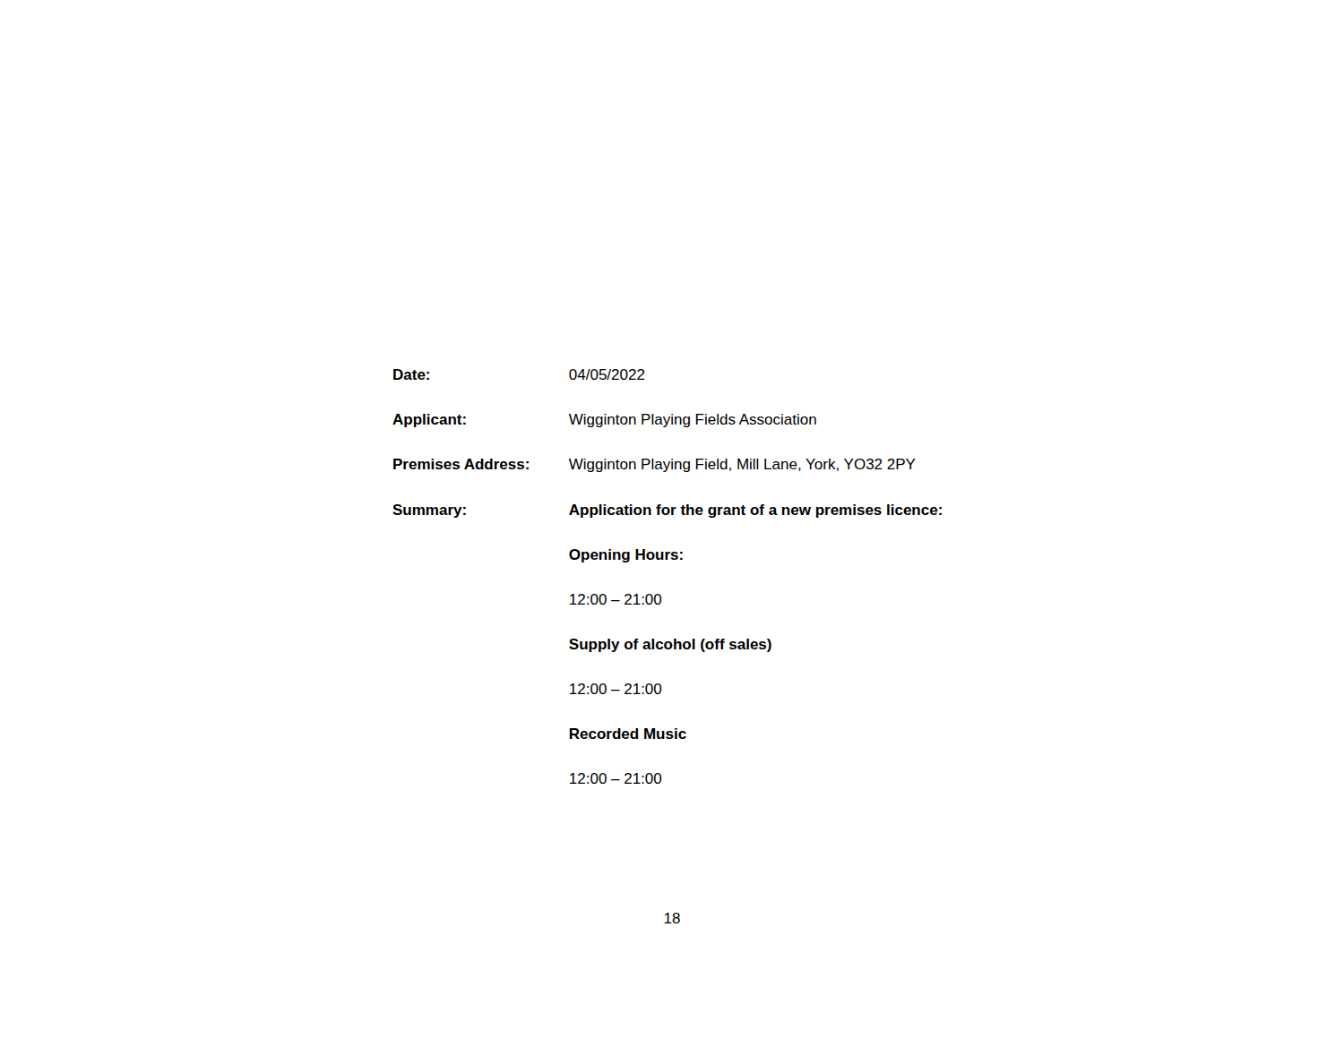| Date: | 04/05/2022 |
| Applicant: | Wigginton Playing Fields Association |
| Premises Address: | Wigginton Playing Field, Mill Lane, York, YO32 2PY |
| Summary: | Application for the grant of a new premises licence: Opening Hours: 12:00 – 21:00 Supply of alcohol (off sales) 12:00 – 21:00 Recorded Music 12:00 – 21:00 |
18